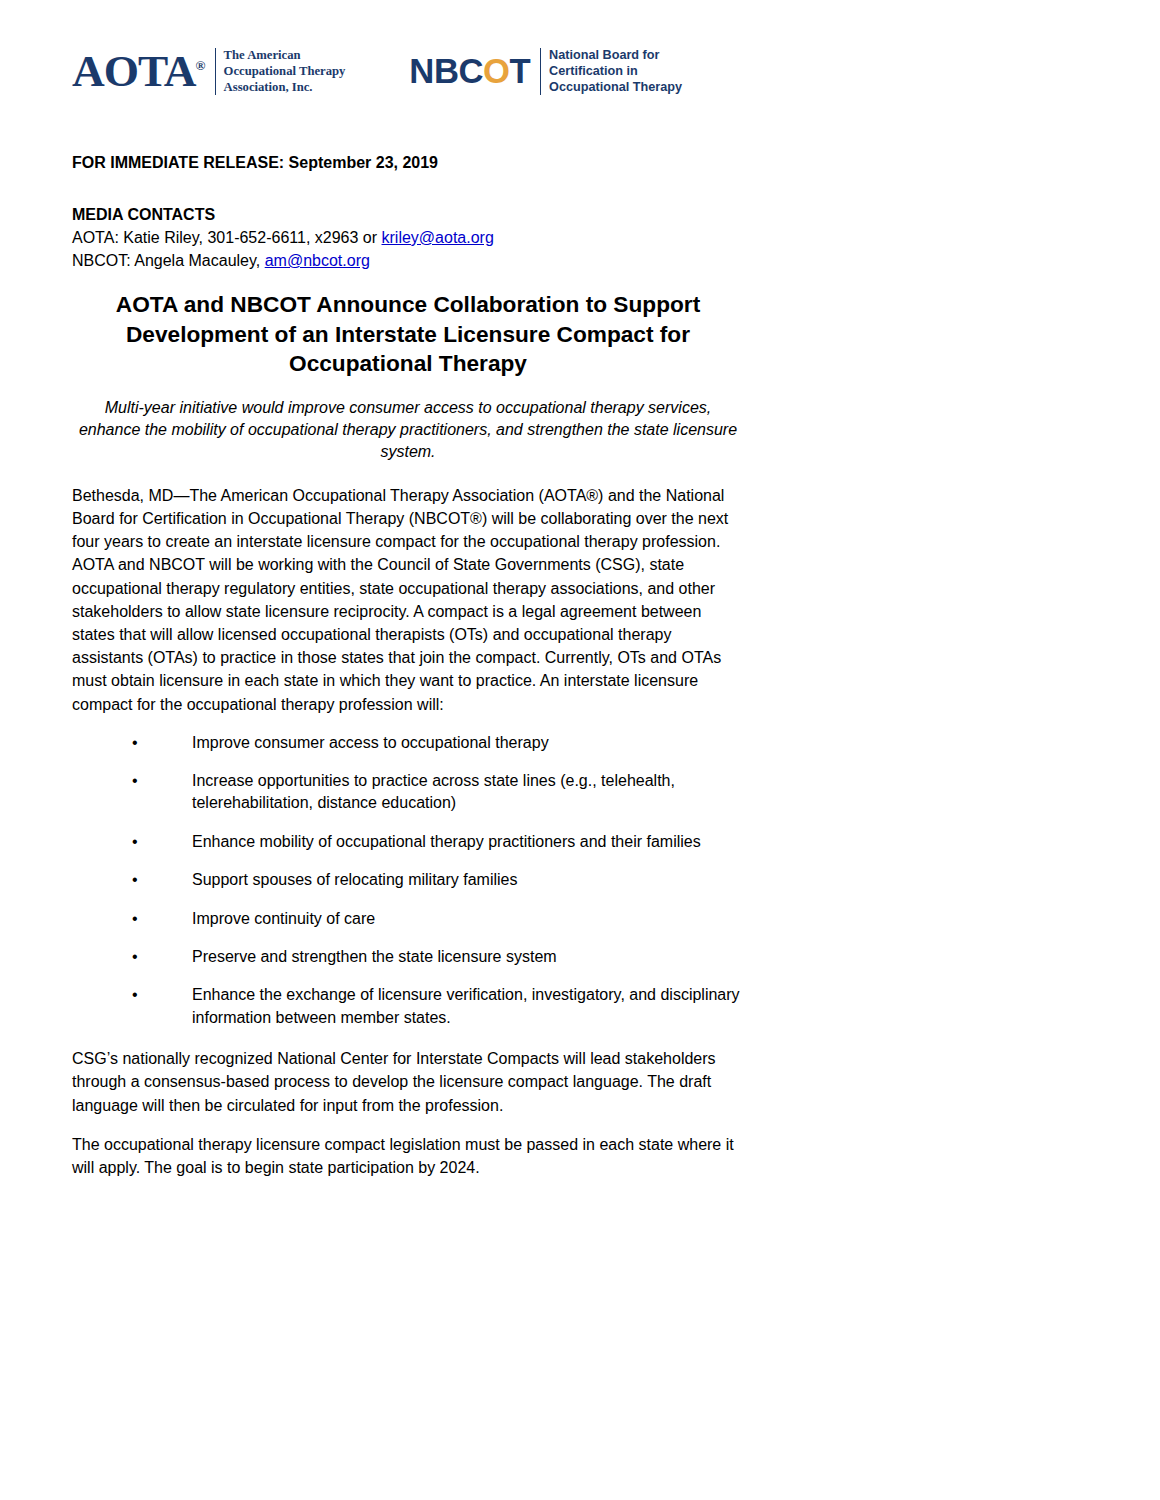AOTA® The American
Occupational Therapy
Association, Inc.
NBCOT National Board for
Certification in
Occupational Therapy
FOR IMMEDIATE RELEASE: September 23, 2019
MEDIA CONTACTS
AOTA: Katie Riley, 301-652-6611, x2963 or kriley@aota.org
NBCOT: Angela Macauley, am@nbcot.org
AOTA and NBCOT Announce Collaboration to Support Development of an Interstate Licensure Compact for Occupational Therapy
Multi-year initiative would improve consumer access to occupational therapy services, enhance the mobility of occupational therapy practitioners, and strengthen the state licensure system.
Bethesda, MD—The American Occupational Therapy Association (AOTA®) and the National Board for Certification in Occupational Therapy (NBCOT®) will be collaborating over the next four years to create an interstate licensure compact for the occupational therapy profession. AOTA and NBCOT will be working with the Council of State Governments (CSG), state occupational therapy regulatory entities, state occupational therapy associations, and other stakeholders to allow state licensure reciprocity. A compact is a legal agreement between states that will allow licensed occupational therapists (OTs) and occupational therapy assistants (OTAs) to practice in those states that join the compact. Currently, OTs and OTAs must obtain licensure in each state in which they want to practice. An interstate licensure compact for the occupational therapy profession will:
Improve consumer access to occupational therapy
Increase opportunities to practice across state lines (e.g., telehealth, telerehabilitation, distance education)
Enhance mobility of occupational therapy practitioners and their families
Support spouses of relocating military families
Improve continuity of care
Preserve and strengthen the state licensure system
Enhance the exchange of licensure verification, investigatory, and disciplinary information between member states.
CSG’s nationally recognized National Center for Interstate Compacts will lead stakeholders through a consensus-based process to develop the licensure compact language. The draft language will then be circulated for input from the profession.
The occupational therapy licensure compact legislation must be passed in each state where it will apply. The goal is to begin state participation by 2024.